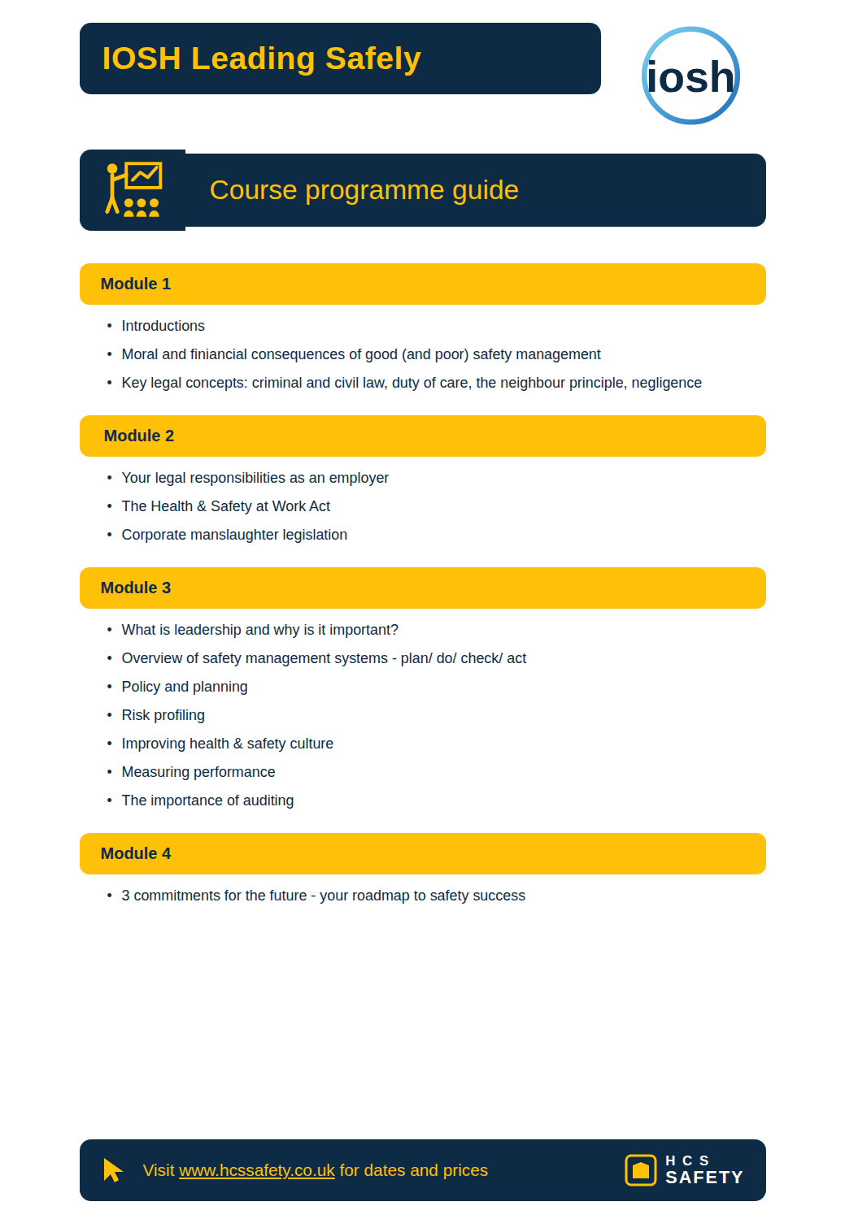IOSH Leading Safely
iosh
Course programme guide
Module 1
Introductions
Moral and finiancial consequences of good (and poor) safety management
Key legal concepts: criminal and civil law, duty of care, the neighbour principle, negligence
Module 2
Your legal responsibilities as an employer
The Health & Safety at Work Act
Corporate manslaughter legislation
Module 3
What is leadership and why is it important?
Overview of safety management systems - plan/ do/ check/ act
Policy and planning
Risk profiling
Improving health & safety culture
Measuring performance
The importance of auditing
Module 4
3 commitments for the future - your roadmap to safety success
Visit www.hcssafety.co.uk for dates and prices
H C S SAFETY